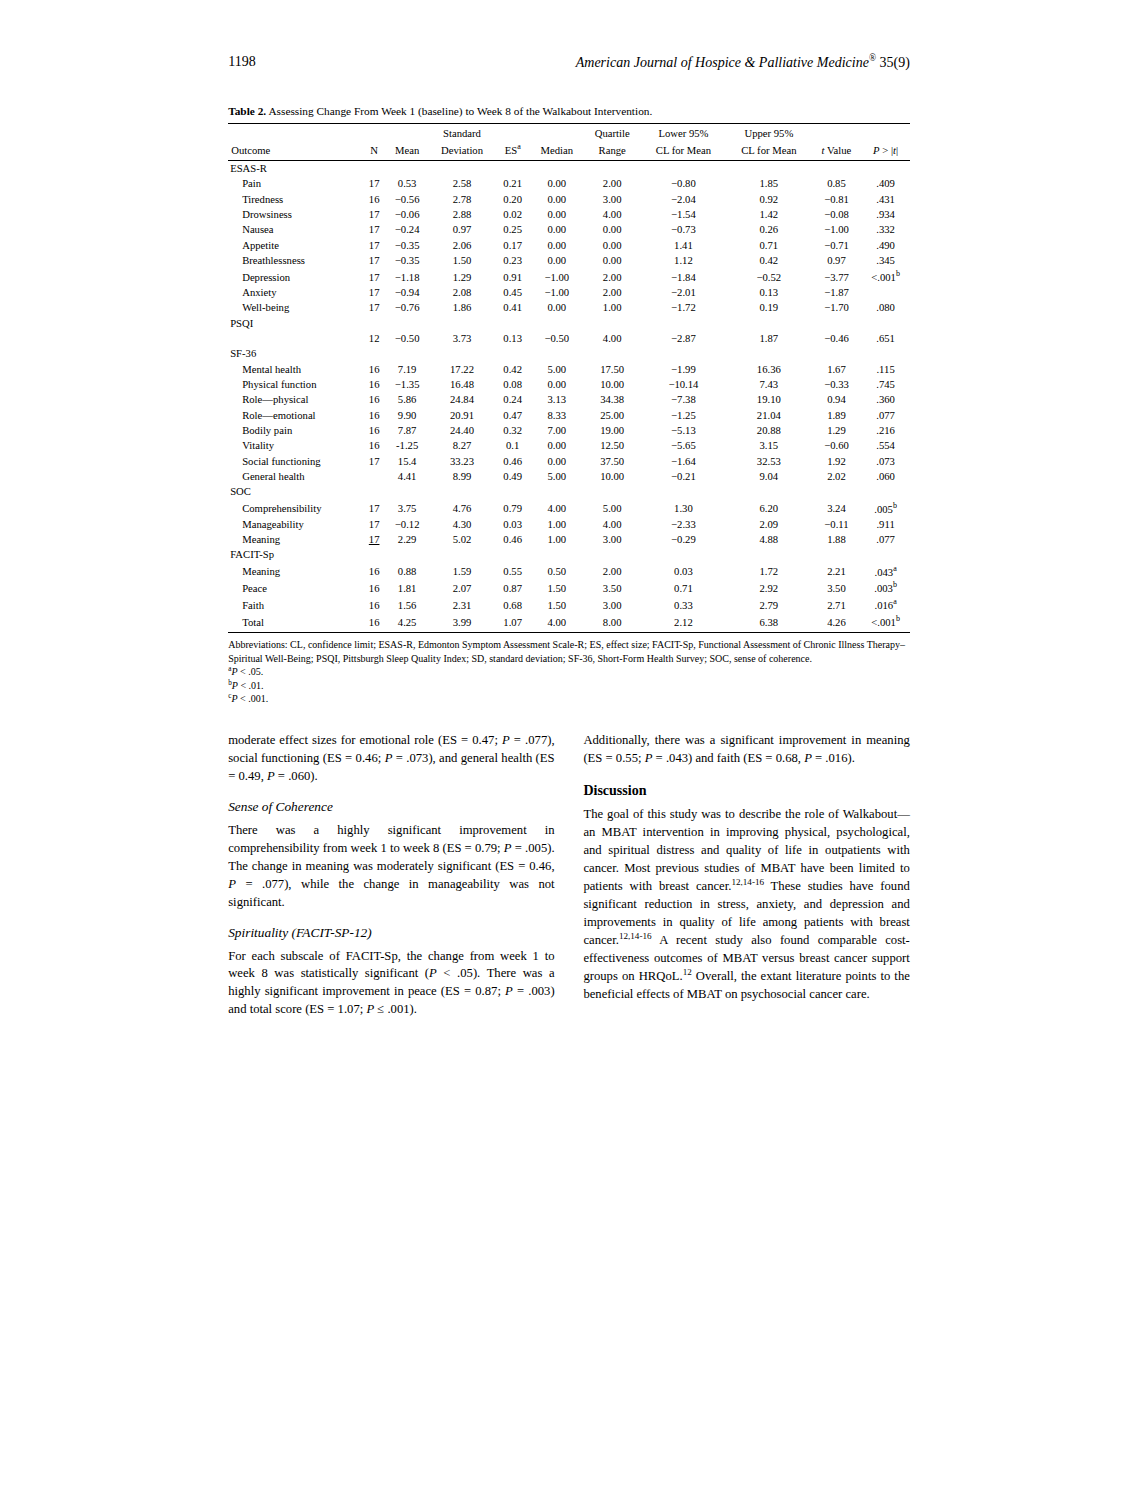1198 American Journal of Hospice & Palliative Medicine® 35(9)
Table 2. Assessing Change From Week 1 (baseline) to Week 8 of the Walkabout Intervention.
| | | | Standard | | | Quartile | Lower 95% | Upper 95% | | |
| --- | --- | --- | --- | --- | --- | --- | --- | --- | --- | --- |
| Outcome | N | Mean | Deviation | ES a | Median | Range | CL for Mean | CL for Mean | t Value | P > / t / |
| ESAS-R | | | | | | | | | | |
| Pain | 17 | 0.53 | 2.58 | 0.21 | 0.00 | 2.00 | −0.80 | 1.85 | 0.85 | .409 |
| Tiredness | 16 | −0.56 | 2.78 | 0.20 | 0.00 | 3.00 | −2.04 | 0.92 | −0.81 | .431 |
| Drowsiness | 17 | −0.06 | 2.88 | 0.02 | 0.00 | 4.00 | −1.54 | 1.42 | −0.08 | .934 |
| Nausea | 17 | −0.24 | 0.97 | 0.25 | 0.00 | 0.00 | −0.73 | 0.26 | −1.00 | .332 |
| Appetite | 17 | −0.35 | 2.06 | 0.17 | 0.00 | 0.00 | 1.41 | 0.71 | −0.71 | .490 |
| Breathlessness | 17 | −0.35 | 1.50 | 0.23 | 0.00 | 0.00 | 1.12 | 0.42 | 0.97 | .345 |
| Depression | 17 | −1.18 | 1.29 | 0.91 | −1.00 | 2.00 | −1.84 | −0.52 | −3.77 | <.001 b |
| Anxiety | 17 | −0.94 | 2.08 | 0.45 | −1.00 | 2.00 | −2.01 | 0.13 | −1.87 | |
| Well-being | 17 | −0.76 | 1.86 | 0.41 | 0.00 | 1.00 | −1.72 | 0.19 | −1.70 | .080 |
| PSQI | | | | | | | | | | |
| | 12 | −0.50 | 3.73 | 0.13 | −0.50 | 4.00 | −2.87 | 1.87 | −0.46 | .651 |
| SF-36 | | | | | | | | | | |
| Mental health | 16 | 7.19 | 17.22 | 0.42 | 5.00 | 17.50 | −1.99 | 16.36 | 1.67 | .115 |
| Physical function | 16 | −1.35 | 16.48 | 0.08 | 0.00 | 10.00 | −10.14 | 7.43 | −0.33 | .745 |
| Role—physical | 16 | 5.86 | 24.84 | 0.24 | 3.13 | 34.38 | −7.38 | 19.10 | 0.94 | .360 |
| Role—emotional | 16 | 9.90 | 20.91 | 0.47 | 8.33 | 25.00 | −1.25 | 21.04 | 1.89 | .077 |
| Bodily pain | 16 | 7.87 | 24.40 | 0.32 | 7.00 | 19.00 | −5.13 | 20.88 | 1.29 | .216 |
| Vitality | 16 | -1.25 | 8.27 | 0.1 | 0.00 | 12.50 | −5.65 | 3.15 | −0.60 | .554 |
| Social functioning | 17 | 15.4 | 33.23 | 0.46 | 0.00 | 37.50 | −1.64 | 32.53 | 1.92 | .073 |
| General health | | 4.41 | 8.99 | 0.49 | 5.00 | 10.00 | −0.21 | 9.04 | 2.02 | .060 |
| SOC | | | | | | | | | | |
| Comprehensibility | 17 | 3.75 | 4.76 | 0.79 | 4.00 | 5.00 | 1.30 | 6.20 | 3.24 | .005 b |
| Manageability | 17 | −0.12 | 4.30 | 0.03 | 1.00 | 4.00 | −2.33 | 2.09 | −0.11 | .911 |
| Meaning | 17 | 2.29 | 5.02 | 0.46 | 1.00 | 3.00 | −0.29 | 4.88 | 1.88 | .077 |
| FACIT-Sp | | | | | | | | | | |
| Meaning | 16 | 0.88 | 1.59 | 0.55 | 0.50 | 2.00 | 0.03 | 1.72 | 2.21 | .043 a |
| Peace | 16 | 1.81 | 2.07 | 0.87 | 1.50 | 3.50 | 0.71 | 2.92 | 3.50 | .003 b |
| Faith | 16 | 1.56 | 2.31 | 0.68 | 1.50 | 3.00 | 0.33 | 2.79 | 2.71 | .016 a |
| Total | 16 | 4.25 | 3.99 | 1.07 | 4.00 | 8.00 | 2.12 | 6.38 | 4.26 | <.001 b |
Abbreviations: CL, confidence limit; ESAS-R, Edmonton Symptom Assessment Scale-R; ES, effect size; FACIT-Sp, Functional Assessment of Chronic Illness Therapy–Spiritual Well-Being; PSQI, Pittsburgh Sleep Quality Index; SD, standard deviation; SF-36, Short-Form Health Survey; SOC, sense of coherence.
aP < .05.
bP < .01.
cP < .001.
moderate effect sizes for emotional role (ES = 0.47; P = .077), social functioning (ES = 0.46; P = .073), and general health (ES = 0.49, P = .060).
Sense of Coherence
There was a highly significant improvement in comprehensibility from week 1 to week 8 (ES = 0.79; P = .005). The change in meaning was moderately significant (ES = 0.46, P = .077), while the change in manageability was not significant.
Spirituality (FACIT-SP-12)
For each subscale of FACIT-Sp, the change from week 1 to week 8 was statistically significant (P < .05). There was a highly significant improvement in peace (ES = 0.87; P = .003) and total score (ES = 1.07; P ≤ .001).
Additionally, there was a significant improvement in meaning (ES = 0.55; P = .043) and faith (ES = 0.68, P = .016).
Discussion
The goal of this study was to describe the role of Walkabout—an MBAT intervention in improving physical, psychological, and spiritual distress and quality of life in outpatients with cancer. Most previous studies of MBAT have been limited to patients with breast cancer.12,14-16 These studies have found significant reduction in stress, anxiety, and depression and improvements in quality of life among patients with breast cancer.12,14-16 A recent study also found comparable cost-effectiveness outcomes of MBAT versus breast cancer support groups on HRQoL.12 Overall, the extant literature points to the beneficial effects of MBAT on psychosocial cancer care.